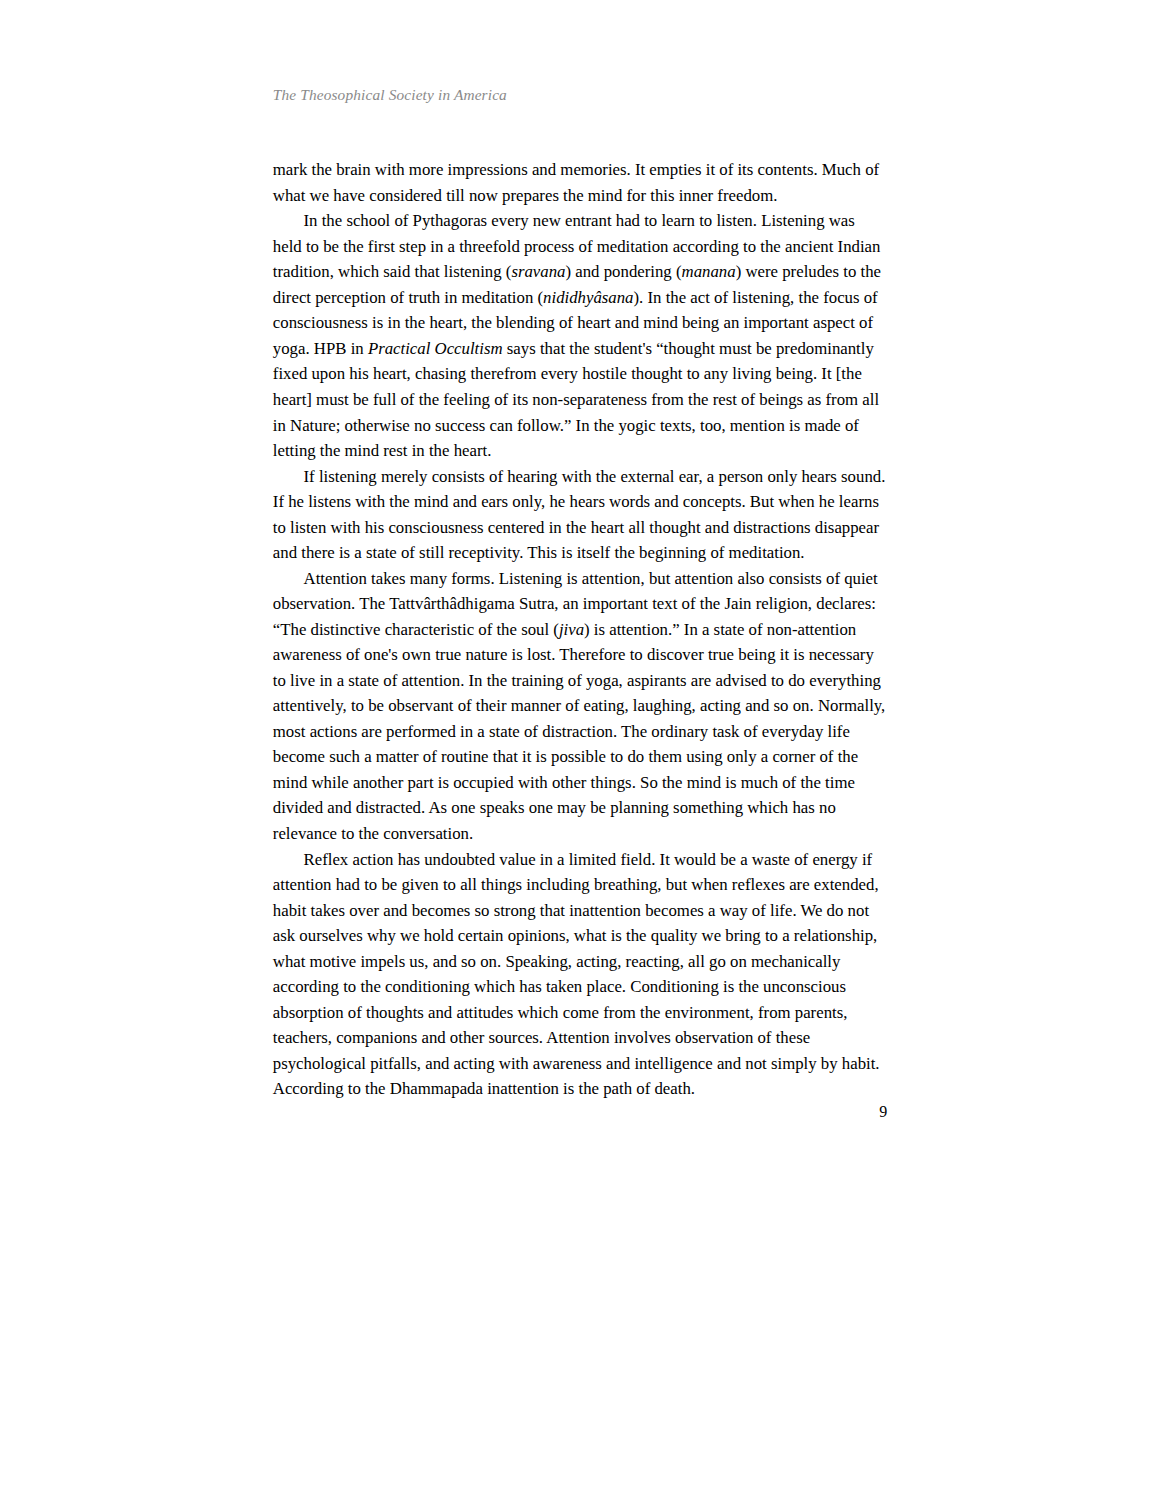The Theosophical Society in America
mark the brain with more impressions and memories. It empties it of its contents. Much of what we have considered till now prepares the mind for this inner freedom.
In the school of Pythagoras every new entrant had to learn to listen. Listening was held to be the first step in a threefold process of meditation according to the ancient Indian tradition, which said that listening (sravana) and pondering (manana) were preludes to the direct perception of truth in meditation (nididhyâsana). In the act of listening, the focus of consciousness is in the heart, the blending of heart and mind being an important aspect of yoga. HPB in Practical Occultism says that the student's “thought must be predominantly fixed upon his heart, chasing therefrom every hostile thought to any living being. It [the heart] must be full of the feeling of its non-separateness from the rest of beings as from all in Nature; otherwise no success can follow.” In the yogic texts, too, mention is made of letting the mind rest in the heart.
If listening merely consists of hearing with the external ear, a person only hears sound. If he listens with the mind and ears only, he hears words and concepts. But when he learns to listen with his consciousness centered in the heart all thought and distractions disappear and there is a state of still receptivity. This is itself the beginning of meditation.
Attention takes many forms. Listening is attention, but attention also consists of quiet observation. The Tattvârthâdhigama Sutra, an important text of the Jain religion, declares: “The distinctive characteristic of the soul (jiva) is attention.” In a state of non-attention awareness of one's own true nature is lost. Therefore to discover true being it is necessary to live in a state of attention. In the training of yoga, aspirants are advised to do everything attentively, to be observant of their manner of eating, laughing, acting and so on. Normally, most actions are performed in a state of distraction. The ordinary task of everyday life become such a matter of routine that it is possible to do them using only a corner of the mind while another part is occupied with other things. So the mind is much of the time divided and distracted. As one speaks one may be planning something which has no relevance to the conversation.
Reflex action has undoubted value in a limited field. It would be a waste of energy if attention had to be given to all things including breathing, but when reflexes are extended, habit takes over and becomes so strong that inattention becomes a way of life. We do not ask ourselves why we hold certain opinions, what is the quality we bring to a relationship, what motive impels us, and so on. Speaking, acting, reacting, all go on mechanically according to the conditioning which has taken place. Conditioning is the unconscious absorption of thoughts and attitudes which come from the environment, from parents, teachers, companions and other sources. Attention involves observation of these psychological pitfalls, and acting with awareness and intelligence and not simply by habit. According to the Dhammapada inattention is the path of death.
9